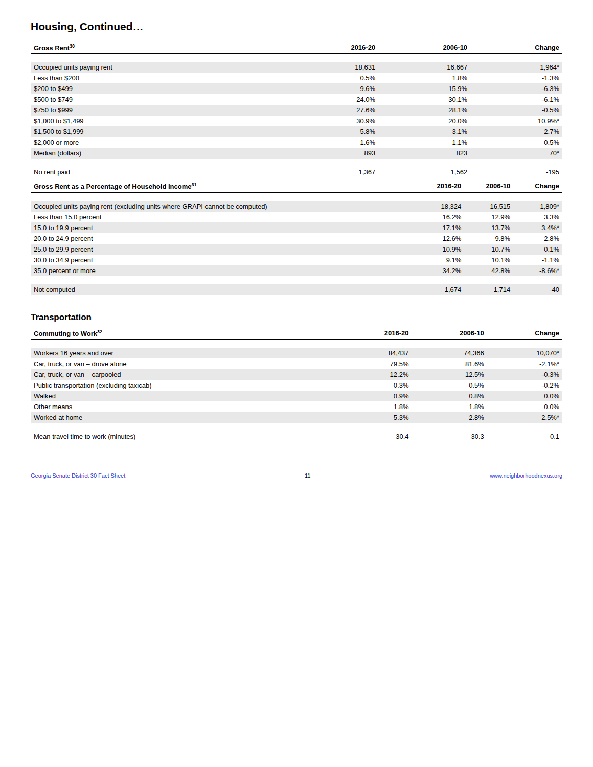Housing, Continued…
Gross Rent
| Gross Rent 30 | 2016-20 | 2006-10 | Change |
| --- | --- | --- | --- |
| Occupied units paying rent | 18,631 | 16,667 | 1,964* |
| Less than $200 | 0.5% | 1.8% | -1.3% |
| $200 to $499 | 9.6% | 15.9% | -6.3% |
| $500 to $749 | 24.0% | 30.1% | -6.1% |
| $750 to $999 | 27.6% | 28.1% | -0.5% |
| $1,000 to $1,499 | 30.9% | 20.0% | 10.9%* |
| $1,500 to $1,999 | 5.8% | 3.1% | 2.7% |
| $2,000 or more | 1.6% | 1.1% | 0.5% |
| Median (dollars) | 893 | 823 | 70* |
| No rent paid | 1,367 | 1,562 | -195 |
| Gross Rent as a Percentage of Household Income 31 | 2016-20 | 2006-10 | Change |
| --- | --- | --- | --- |
| Occupied units paying rent (excluding units where GRAPI cannot be computed) | 18,324 | 16,515 | 1,809* |
| Less than 15.0 percent | 16.2% | 12.9% | 3.3% |
| 15.0 to 19.9 percent | 17.1% | 13.7% | 3.4%* |
| 20.0 to 24.9 percent | 12.6% | 9.8% | 2.8% |
| 25.0 to 29.9 percent | 10.9% | 10.7% | 0.1% |
| 30.0 to 34.9 percent | 9.1% | 10.1% | -1.1% |
| 35.0 percent or more | 34.2% | 42.8% | -8.6%* |
| Not computed | 1,674 | 1,714 | -40 |
Transportation
| Commuting to Work 32 | 2016-20 | 2006-10 | Change |
| --- | --- | --- | --- |
| Workers 16 years and over | 84,437 | 74,366 | 10,070* |
| Car, truck, or van – drove alone | 79.5% | 81.6% | -2.1%* |
| Car, truck, or van – carpooled | 12.2% | 12.5% | -0.3% |
| Public transportation (excluding taxicab) | 0.3% | 0.5% | -0.2% |
| Walked | 0.9% | 0.8% | 0.0% |
| Other means | 1.8% | 1.8% | 0.0% |
| Worked at home | 5.3% | 2.8% | 2.5%* |
| Mean travel time to work (minutes) | 30.4 | 30.3 | 0.1 |
Georgia Senate District 30 Fact Sheet 11 www.neighborhoodnexus.org